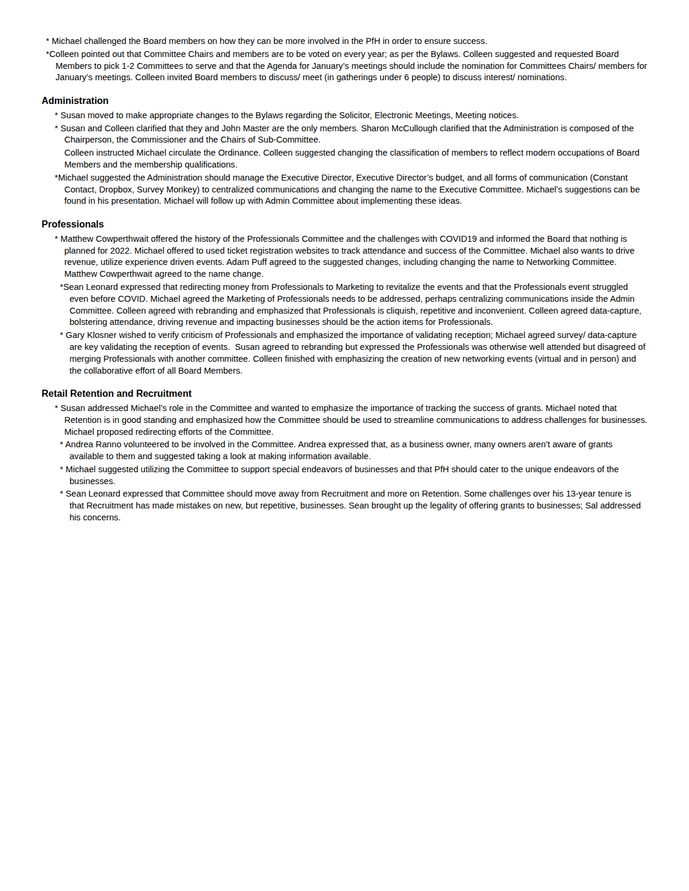* Michael challenged the Board members on how they can be more involved in the PfH in order to ensure success.
*Colleen pointed out that Committee Chairs and members are to be voted on every year; as per the Bylaws. Colleen suggested and requested Board Members to pick 1-2 Committees to serve and that the Agenda for January’s meetings should include the nomination for Committees Chairs/ members for January’s meetings. Colleen invited Board members to discuss/ meet (in gatherings under 6 people) to discuss interest/ nominations.
Administration
* Susan moved to make appropriate changes to the Bylaws regarding the Solicitor, Electronic Meetings, Meeting notices.
* Susan and Colleen clarified that they and John Master are the only members. Sharon McCullough clarified that the Administration is composed of the Chairperson, the Commissioner and the Chairs of Sub-Committee.
Colleen instructed Michael circulate the Ordinance. Colleen suggested changing the classification of members to reflect modern occupations of Board Members and the membership qualifications.
*Michael suggested the Administration should manage the Executive Director, Executive Director’s budget, and all forms of communication (Constant Contact, Dropbox, Survey Monkey) to centralized communications and changing the name to the Executive Committee. Michael’s suggestions can be found in his presentation. Michael will follow up with Admin Committee about implementing these ideas.
Professionals
* Matthew Cowperthwait offered the history of the Professionals Committee and the challenges with COVID19 and informed the Board that nothing is planned for 2022. Michael offered to used ticket registration websites to track attendance and success of the Committee. Michael also wants to drive revenue, utilize experience driven events. Adam Puff agreed to the suggested changes, including changing the name to Networking Committee. Matthew Cowperthwait agreed to the name change.
*Sean Leonard expressed that redirecting money from Professionals to Marketing to revitalize the events and that the Professionals event struggled even before COVID. Michael agreed the Marketing of Professionals needs to be addressed, perhaps centralizing communications inside the Admin Committee. Colleen agreed with rebranding and emphasized that Professionals is cliquish, repetitive and inconvenient. Colleen agreed data-capture, bolstering attendance, driving revenue and impacting businesses should be the action items for Professionals.
* Gary Klosner wished to verify criticism of Professionals and emphasized the importance of validating reception; Michael agreed survey/ data-capture are key validating the reception of events. Susan agreed to rebranding but expressed the Professionals was otherwise well attended but disagreed of merging Professionals with another committee. Colleen finished with emphasizing the creation of new networking events (virtual and in person) and the collaborative effort of all Board Members.
Retail Retention and Recruitment
* Susan addressed Michael’s role in the Committee and wanted to emphasize the importance of tracking the success of grants. Michael noted that Retention is in good standing and emphasized how the Committee should be used to streamline communications to address challenges for businesses. Michael proposed redirecting efforts of the Committee.
* Andrea Ranno volunteered to be involved in the Committee. Andrea expressed that, as a business owner, many owners aren’t aware of grants available to them and suggested taking a look at making information available.
* Michael suggested utilizing the Committee to support special endeavors of businesses and that PfH should cater to the unique endeavors of the businesses.
* Sean Leonard expressed that Committee should move away from Recruitment and more on Retention. Some challenges over his 13-year tenure is that Recruitment has made mistakes on new, but repetitive, businesses. Sean brought up the legality of offering grants to businesses; Sal addressed his concerns.